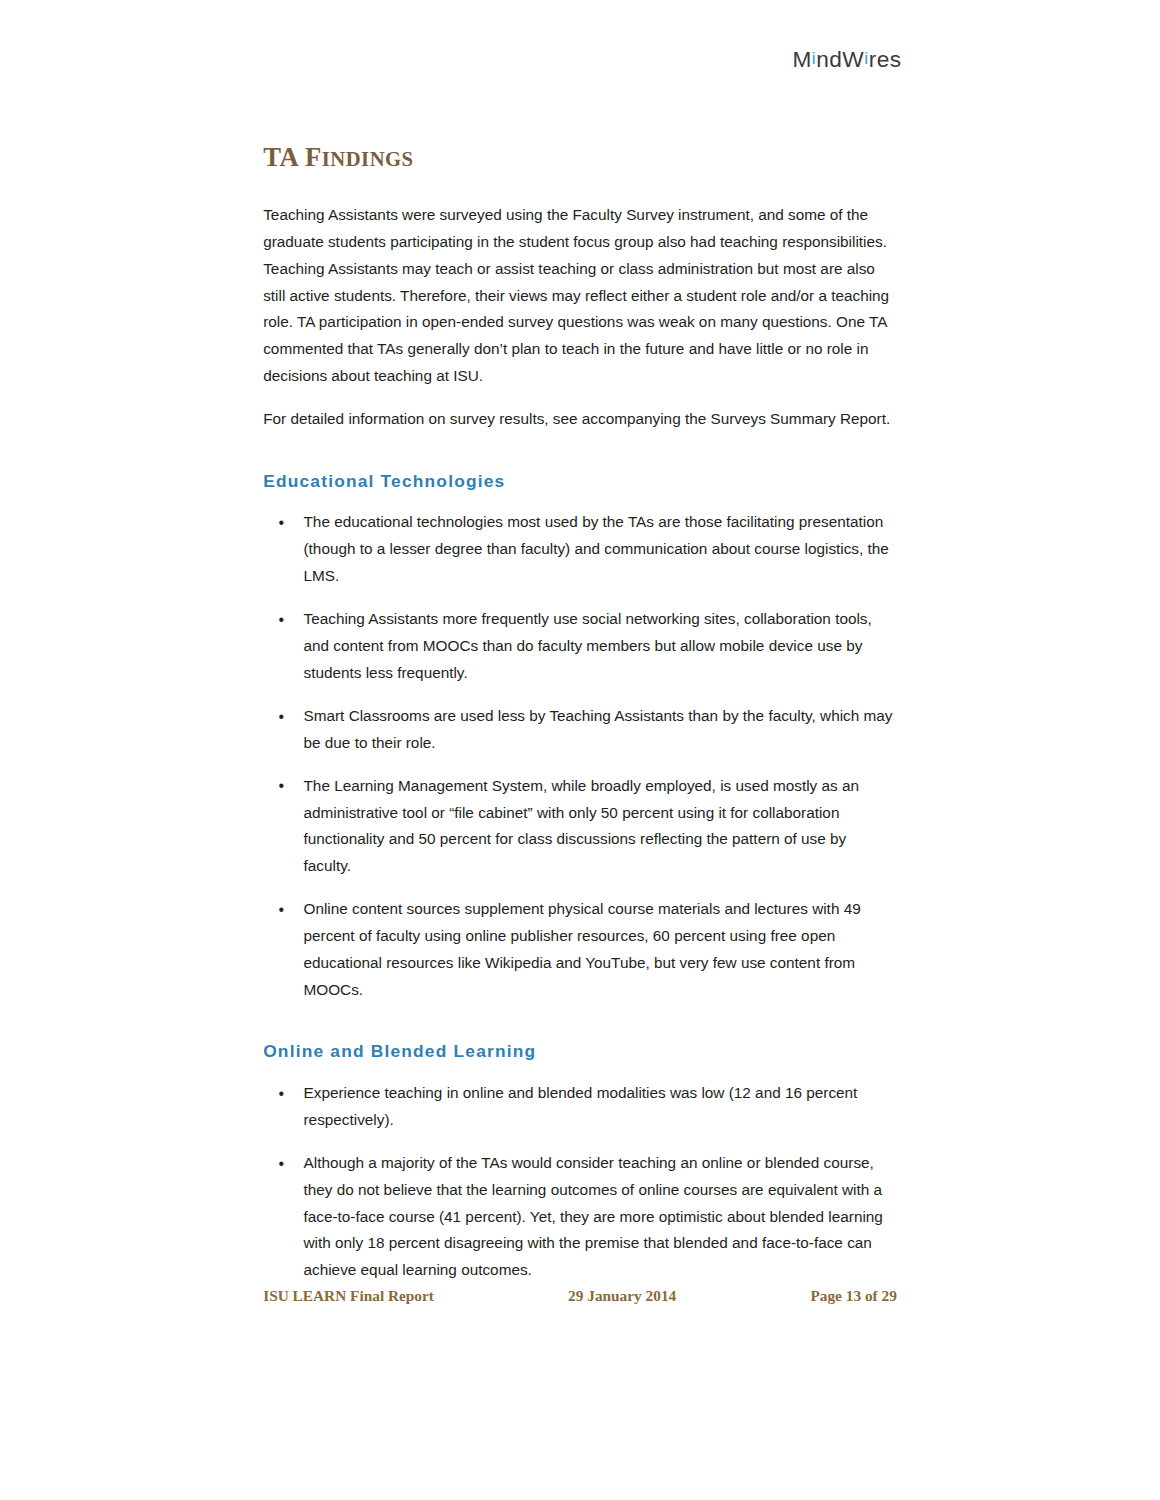MindWires
TA FINDINGS
Teaching Assistants were surveyed using the Faculty Survey instrument, and some of the graduate students participating in the student focus group also had teaching responsibilities. Teaching Assistants may teach or assist teaching or class administration but most are also still active students. Therefore, their views may reflect either a student role and/or a teaching role. TA participation in open-ended survey questions was weak on many questions. One TA commented that TAs generally don’t plan to teach in the future and have little or no role in decisions about teaching at ISU.
For detailed information on survey results, see accompanying the Surveys Summary Report.
Educational Technologies
The educational technologies most used by the TAs are those facilitating presentation (though to a lesser degree than faculty) and communication about course logistics, the LMS.
Teaching Assistants more frequently use social networking sites, collaboration tools, and content from MOOCs than do faculty members but allow mobile device use by students less frequently.
Smart Classrooms are used less by Teaching Assistants than by the faculty, which may be due to their role.
The Learning Management System, while broadly employed, is used mostly as an administrative tool or “file cabinet” with only 50 percent using it for collaboration functionality and 50 percent for class discussions reflecting the pattern of use by faculty.
Online content sources supplement physical course materials and lectures with 49 percent of faculty using online publisher resources, 60 percent using free open educational resources like Wikipedia and YouTube, but very few use content from MOOCs.
Online and Blended Learning
Experience teaching in online and blended modalities was low (12 and 16 percent respectively).
Although a majority of the TAs would consider teaching an online or blended course, they do not believe that the learning outcomes of online courses are equivalent with a face-to-face course (41 percent). Yet, they are more optimistic about blended learning with only 18 percent disagreeing with the premise that blended and face-to-face can achieve equal learning outcomes.
ISU LEARN Final Report 29 January 2014 Page 13 of 29